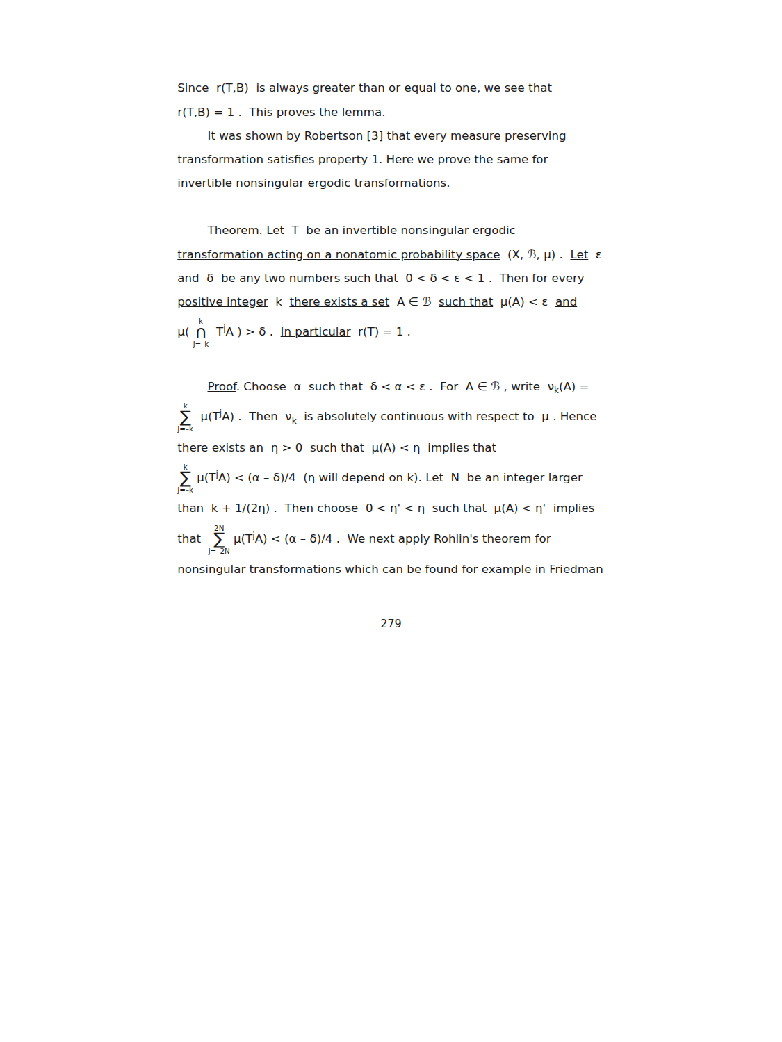Since r(T,B) is always greater than or equal to one, we see that
r(T,B) = 1 . This proves the lemma.
It was shown by Robertson [3] that every measure preserving
transformation satisfies property 1. Here we prove the same for
invertible nonsingular ergodic transformations.
Theorem. Let T be an invertible nonsingular ergodic
transformation acting on a nonatomic probability space (X, ℬ, μ) . Let ε
and δ be any two numbers such that 0 < δ < ε < 1 . Then for every
positive integer k there exists a set A ∈ ℬ such that μ(A) < ε and
μ( k∩j=–k Tj A ) > δ . In particular r(T) = 1 .
Proof. Choose α such that δ < α < ε . For A ∈ ℬ , write νk(A) =
k∑j=–k μ(Tj A) . Then νk is absolutely continuous with respect to μ . Hence
there exists an η > 0 such that μ(A) < η implies that
k∑j=–k μ(Tj A) < (α – δ)/4 (η will depend on k). Let N be an integer larger
than k + 1/(2η) . Then choose 0 < η' < η such that μ(A) < η' implies
that 2N∑j=–2N μ(Tj A) < (α – δ)/4 . We next apply Rohlin's theorem for
nonsingular transformations which can be found for example in Friedman
279